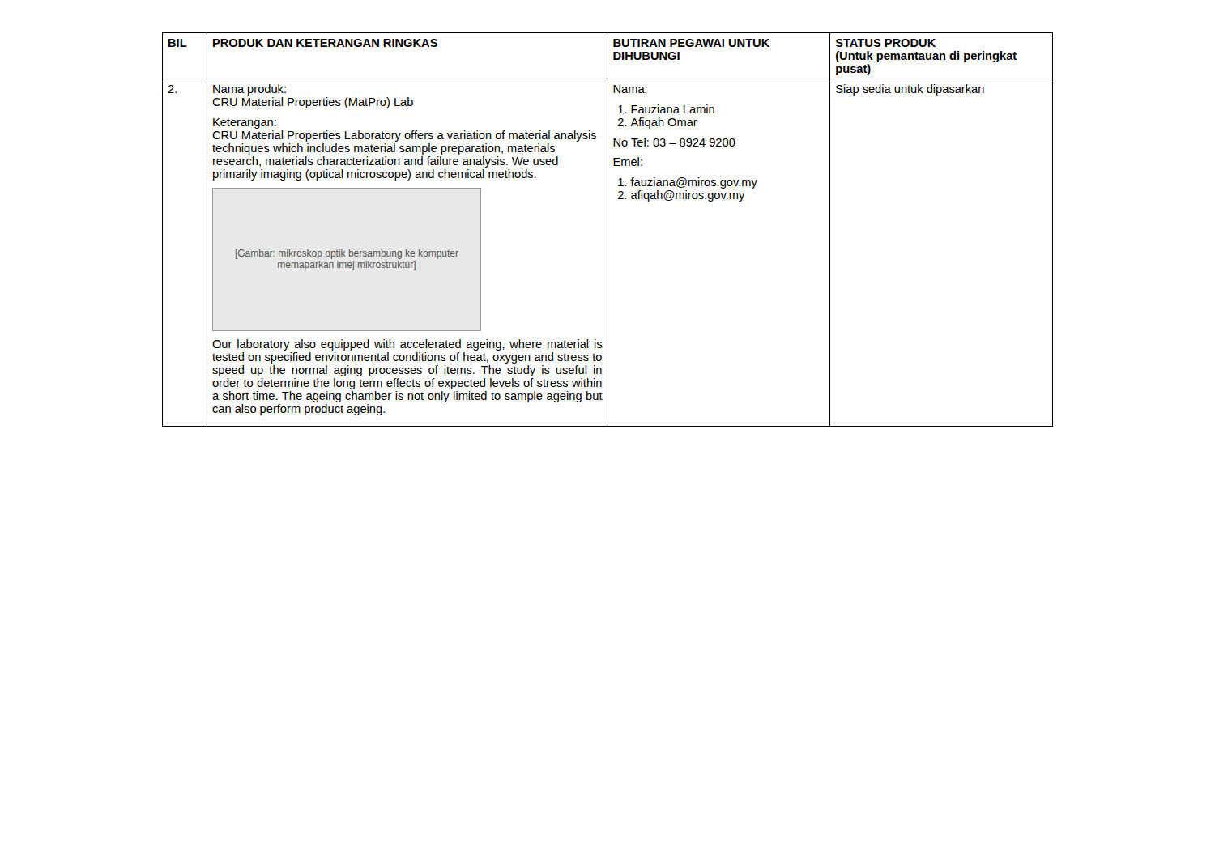| BIL | PRODUK DAN KETERANGAN RINGKAS | BUTIRAN PEGAWAI UNTUK DIHUBUNGI | STATUS PRODUK (Untuk pemantauan di peringkat pusat) |
| --- | --- | --- | --- |
| 2. | Nama produk: CRU Material Properties (MatPro) Lab Keterangan: CRU Material Properties Laboratory offers a variation of material analysis techniques which includes material sample preparation, materials research, materials characterization and failure analysis. We used primarily imaging (optical microscope) and chemical methods. [Gambar: mikroskop optik bersambung ke komputer memaparkan imej mikrostruktur] Our laboratory also equipped with accelerated ageing, where material is tested on specified environmental conditions of heat, oxygen and stress to speed up the normal aging processes of items. The study is useful in order to determine the long term effects of expected levels of stress within a short time. The ageing chamber is not only limited to sample ageing but can also perform product ageing. | Nama: Fauziana Lamin Afiqah Omar No Tel: 03 – 8924 9200 Emel: fauziana@miros.gov.my afiqah@miros.gov.my | Siap sedia untuk dipasarkan |